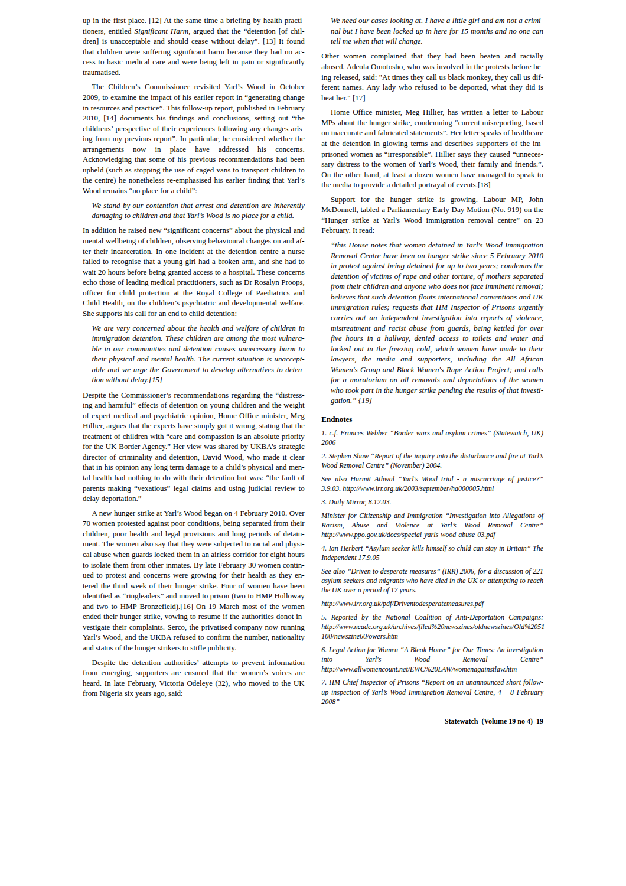up in the first place. [12] At the same time a briefing by health practitioners, entitled Significant Harm, argued that the “detention [of children] is unacceptable and should cease without delay”. [13] It found that children were suffering significant harm because they had no access to basic medical care and were being left in pain or significantly traumatised.
The Children’s Commissioner revisited Yarl’s Wood in October 2009, to examine the impact of his earlier report in “generating change in resources and practice”. This follow-up report, published in February 2010, [14] documents his findings and conclusions, setting out “the childrens’ perspective of their experiences following any changes arising from my previous report”. In particular, he considered whether the arrangements now in place have addressed his concerns. Acknowledging that some of his previous recommendations had been upheld (such as stopping the use of caged vans to transport children to the centre) he nonetheless re-emphasised his earlier finding that Yarl’s Wood remains “no place for a child”:
We stand by our contention that arrest and detention are inherently damaging to children and that Yarl’s Wood is no place for a child.
In addition he raised new “significant concerns” about the physical and mental wellbeing of children, observing behavioural changes on and after their incarceration. In one incident at the detention centre a nurse failed to recognise that a young girl had a broken arm, and she had to wait 20 hours before being granted access to a hospital. These concerns echo those of leading medical practitioners, such as Dr Rosalyn Proops, officer for child protection at the Royal College of Paediatrics and Child Health, on the children’s psychiatric and developmental welfare. She supports his call for an end to child detention:
We are very concerned about the health and welfare of children in immigration detention. These children are among the most vulnerable in our communities and detention causes unnecessary harm to their physical and mental health. The current situation is unacceptable and we urge the Government to develop alternatives to detention without delay.[15]
Despite the Commissioner’s recommendations regarding the “distressing and harmful” effects of detention on young children and the weight of expert medical and psychiatric opinion, Home Office minister, Meg Hillier, argues that the experts have simply got it wrong, stating that the treatment of children with “care and compassion is an absolute priority for the UK Border Agency.” Her view was shared by UKBA’s strategic director of criminality and detention, David Wood, who made it clear that in his opinion any long term damage to a child’s physical and mental health had nothing to do with their detention but was: “the fault of parents making “vexatious” legal claims and using judicial review to delay deportation.”
A new hunger strike at Yarl’s Wood began on 4 February 2010. Over 70 women protested against poor conditions, being separated from their children, poor health and legal provisions and long periods of detainment. The women also say that they were subjected to racial and physical abuse when guards locked them in an airless corridor for eight hours to isolate them from other inmates. By late February 30 women continued to protest and concerns were growing for their health as they entered the third week of their hunger strike. Four of women have been identified as “ringleaders” and moved to prison (two to HMP Holloway and two to HMP Bronzefield).[16] On 19 March most of the women ended their hunger strike, vowing to resume if the authorities donot investigate their complaints. Serco, the privatised company now running Yarl’s Wood, and the UKBA refused to confirm the number, nationality and status of the hunger strikers to stifle publicity.
Despite the detention authorities’ attempts to prevent information from emerging, supporters are ensured that the women’s voices are heard. In late February, Victoria Odeleye (32), who moved to the UK from Nigeria six years ago, said:
We need our cases looking at. I have a little girl and am not a criminal but I have been locked up in here for 15 months and no one can tell me when that will change.
Other women complained that they had been beaten and racially abused. Adeola Omotosho, who was involved in the protests before being released, said: "At times they call us black monkey, they call us different names. Any lady who refused to be deported, what they did is beat her." [17]
Home Office minister, Meg Hillier, has written a letter to Labour MPs about the hunger strike, condemning “current misreporting, based on inaccurate and fabricated statements”. Her letter speaks of healthcare at the detention in glowing terms and describes supporters of the imprisoned women as “irresponsible”. Hillier says they caused “unnecessary distress to the women of Yarl’s Wood, their family and friends.”. On the other hand, at least a dozen women have managed to speak to the media to provide a detailed portrayal of events.[18]
Support for the hunger strike is growing. Labour MP, John McDonnell, tabled a Parliamentary Early Day Motion (No. 919) on the “Hunger strike at Yarl's Wood immigration removal centre” on 23 February. It read:
“this House notes that women detained in Yarl's Wood Immigration Removal Centre have been on hunger strike since 5 February 2010 in protest against being detained for up to two years; condemns the detention of victims of rape and other torture, of mothers separated from their children and anyone who does not face imminent removal; believes that such detention flouts international conventions and UK immigration rules; requests that HM Inspector of Prisons urgently carries out an independent investigation into reports of violence, mistreatment and racist abuse from guards, being kettled for over five hours in a hallway, denied access to toilets and water and locked out in the freezing cold, which women have made to their lawyers, the media and supporters, including the All African Women's Group and Black Women's Rape Action Project; and calls for a moratorium on all removals and deportations of the women who took part in the hunger strike pending the results of that investigation.” {19]
Endnotes
1. c.f. Frances Webber “Border wars and asylum crimes” (Statewatch, UK) 2006
2. Stephen Shaw “Report of the inquiry into the disturbance and fire at Yarl’s Wood Removal Centre” (November) 2004.
See also Harmit Athwal “Yarl's Wood trial - a miscarriage of justice?” 3.9.03. http://www.irr.org.uk/2003/september/ha000005.html
3. Daily Mirror, 8.12.03.
Minister for Citizenship and Immigration “Investigation into Allegations of Racism, Abuse and Violence at Yarl’s Wood Removal Centre” http://www.ppo.gov.uk/docs/special-yarls-wood-abuse-03.pdf
4. Ian Herbert “Asylum seeker kills himself so child can stay in Britain” The Independent 17.9.05
See also ”Driven to desperate measures” (IRR) 2006, for a discussion of 221 asylum seekers and migrants who have died in the UK or attempting to reach the UK over a period of 17 years.
http://www.irr.org.uk/pdf/Driventodesperatemeasures.pdf
5. Reported by the National Coalition of Anti-Deportation Campaigns: http://www.ncadc.org.uk/archives/filed%20newszines/oldnewszines/Old%2051-100/newszine60/owers.htm
6. Legal Action for Women “A Bleak House” for Our Times: An investigation into Yarl's Wood Removal Centre” http://www.allwomencount.net/EWC%20LAW/womenagainstlaw.htm
7. HM Chief Inspector of Prisons “Report on an unannounced short follow-up inspection of Yarl’s Wood Immigration Removal Centre, 4 – 8 February 2008”
Statewatch (Volume 19 no 4) 19